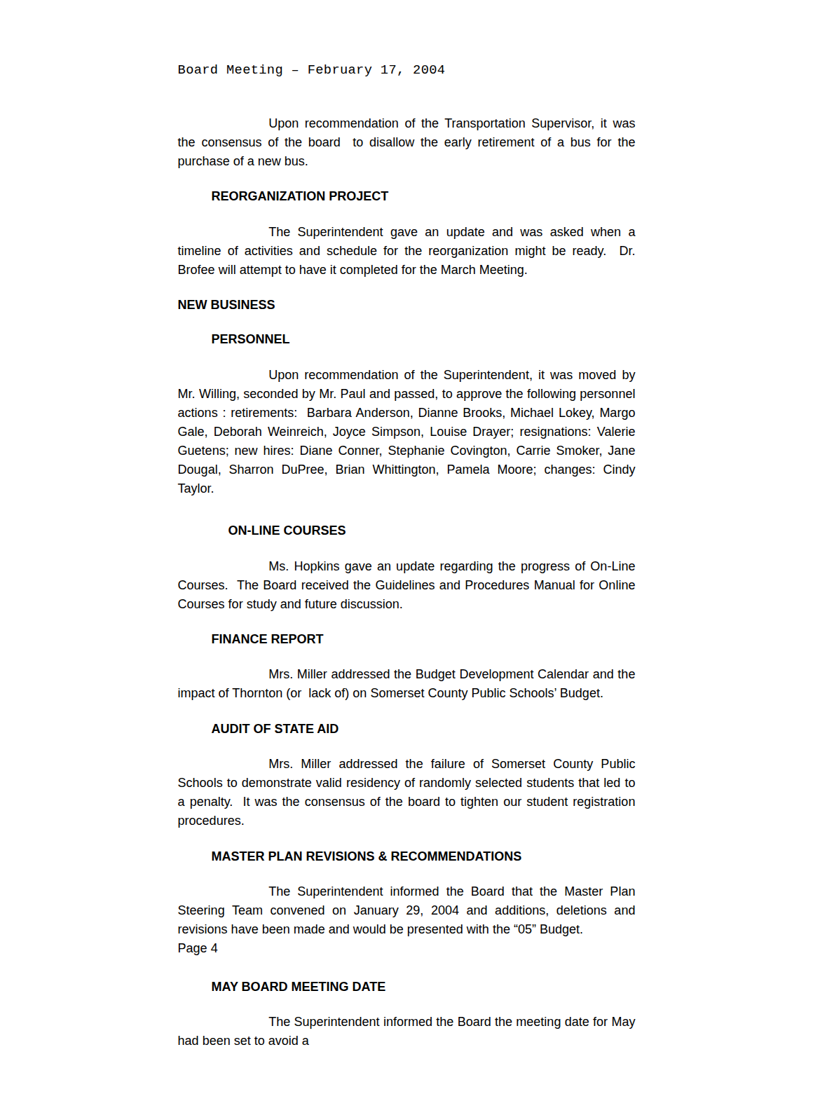Board Meeting – February 17, 2004
Upon recommendation of the Transportation Supervisor, it was the consensus of the board to disallow the early retirement of a bus for the purchase of a new bus.
REORGANIZATION PROJECT
The Superintendent gave an update and was asked when a timeline of activities and schedule for the reorganization might be ready. Dr. Brofee will attempt to have it completed for the March Meeting.
NEW BUSINESS
PERSONNEL
Upon recommendation of the Superintendent, it was moved by Mr. Willing, seconded by Mr. Paul and passed, to approve the following personnel actions : retirements: Barbara Anderson, Dianne Brooks, Michael Lokey, Margo Gale, Deborah Weinreich, Joyce Simpson, Louise Drayer; resignations: Valerie Guetens; new hires: Diane Conner, Stephanie Covington, Carrie Smoker, Jane Dougal, Sharron DuPree, Brian Whittington, Pamela Moore; changes: Cindy Taylor.
ON-LINE COURSES
Ms. Hopkins gave an update regarding the progress of On-Line Courses. The Board received the Guidelines and Procedures Manual for Online Courses for study and future discussion.
FINANCE REPORT
Mrs. Miller addressed the Budget Development Calendar and the impact of Thornton (or lack of) on Somerset County Public Schools’ Budget.
AUDIT OF STATE AID
Mrs. Miller addressed the failure of Somerset County Public Schools to demonstrate valid residency of randomly selected students that led to a penalty. It was the consensus of the board to tighten our student registration procedures.
MASTER PLAN REVISIONS & RECOMMENDATIONS
The Superintendent informed the Board that the Master Plan Steering Team convened on January 29, 2004 and additions, deletions and revisions have been made and would be presented with the “05” Budget.
Page 4
MAY BOARD MEETING DATE
The Superintendent informed the Board the meeting date for May had been set to avoid a